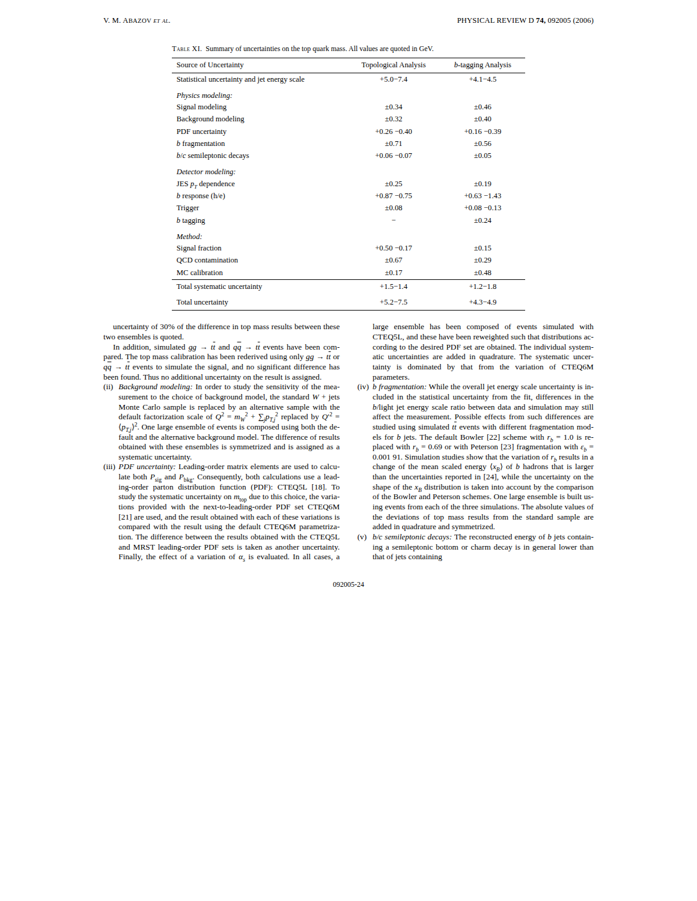V. M. ABAZOV et al.
PHYSICAL REVIEW D 74, 092005 (2006)
Table XI. Summary of uncertainties on the top quark mass. All values are quoted in GeV.
| Source of Uncertainty | Topological Analysis | b -tagging Analysis |
| --- | --- | --- |
| Statistical uncertainty and jet energy scale | +5.0−7.4 | +4.1−4.5 |
| Physics modeling: |
| Signal modeling | ±0.34 | ±0.46 |
| Background modeling | ±0.32 | ±0.40 |
| PDF uncertainty | +0.26 −0.40 | +0.16 −0.39 |
| b fragmentation | ±0.71 | ±0.56 |
| b / c semileptonic decays | +0.06 −0.07 | ±0.05 |
| Detector modeling: |
| JES p T dependence | ±0.25 | ±0.19 |
| b response (h/e) | +0.87 −0.75 | +0.63 −1.43 |
| Trigger | ±0.08 | +0.08 −0.13 |
| b tagging | − | ±0.24 |
| Method: |
| Signal fraction | +0.50 −0.17 | ±0.15 |
| QCD contamination | ±0.67 | ±0.29 |
| MC calibration | ±0.17 | ±0.48 |
| Total systematic uncertainty | +1.5−1.4 | +1.2−1.8 |
| Total uncertainty | +5.2−7.5 | +4.3−4.9 |
uncertainty of 30% of the difference in top mass results between these two ensembles is quoted.
In addition, simulated gg → tt and qq → tt events have been compared. The top mass calibration has been rederived using only gg → tt or qq → tt events to simulate the signal, and no significant difference has been found. Thus no additional uncertainty on the result is assigned.
(ii) Background modeling: In order to study the sensitivity of the measurement to the choice of background model, the standard W + jets Monte Carlo sample is replaced by an alternative sample with the default factorization scale of Q2 = mW2 + ∑jpT,j2 replaced by Q′2 = ⟨pT,j⟩2. One large ensemble of events is composed using both the default and the alternative background model. The difference of results obtained with these ensembles is symmetrized and is assigned as a systematic uncertainty.
(iii) PDF uncertainty: Leading-order matrix elements are used to calculate both Psig and Pbkg. Consequently, both calculations use a leading-order parton distribution function (PDF): CTEQ5L [18]. To study the systematic uncertainty on mtop due to this choice, the variations provided with the next-to-leading-order PDF set CTEQ6M [21] are used, and the result obtained with each of these variations is compared with the result using the default CTEQ6M parametrization. The difference between the results obtained with the CTEQ5L and MRST leading-order PDF sets is taken as another uncertainty. Finally, the effect of a variation of αs is evaluated. In all cases, a large ensemble has been composed of events simulated with CTEQ5L, and these have been reweighted such that distributions according to the desired PDF set are obtained. The individual systematic uncertainties are added in quadrature. The systematic uncertainty is dominated by that from the variation of CTEQ6M parameters.
(iv) b fragmentation: While the overall jet energy scale uncertainty is included in the statistical uncertainty from the fit, differences in the b/light jet energy scale ratio between data and simulation may still affect the measurement. Possible effects from such differences are studied using simulated tt events with different fragmentation models for b jets. The default Bowler [22] scheme with rb = 1.0 is replaced with rb = 0.69 or with Peterson [23] fragmentation with εb = 0.001 91. Simulation studies show that the variation of rb results in a change of the mean scaled energy ⟨xB⟩ of b hadrons that is larger than the uncertainties reported in [24], while the uncertainty on the shape of the xB distribution is taken into account by the comparison of the Bowler and Peterson schemes. One large ensemble is built using events from each of the three simulations. The absolute values of the deviations of top mass results from the standard sample are added in quadrature and symmetrized.
(v) b/c semileptonic decays: The reconstructed energy of b jets containing a semileptonic bottom or charm decay is in general lower than that of jets containing
092005-24